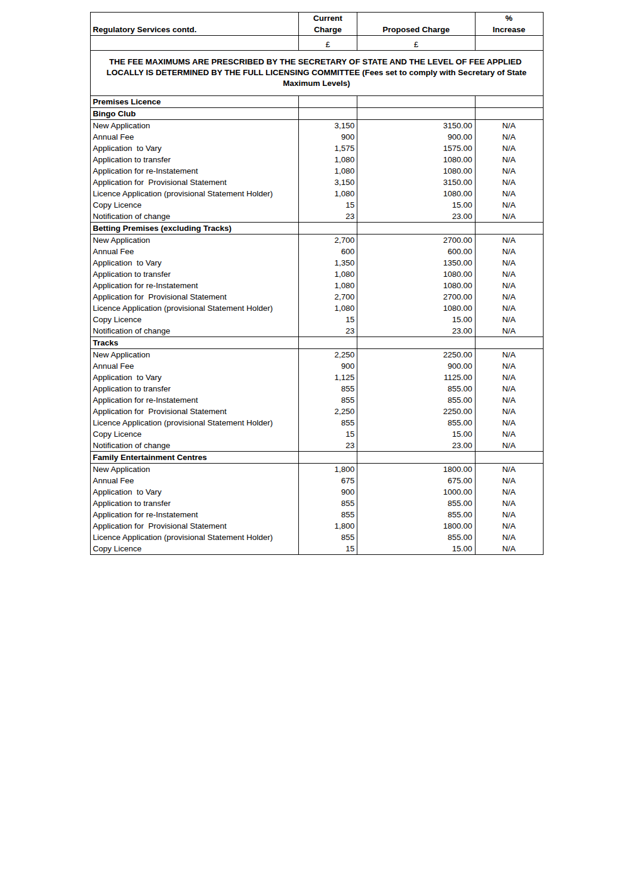| | Current | | % |
| Regulatory Services contd. | Charge | Proposed Charge | Increase |
| | £ | £ | |
| THE FEE MAXIMUMS ARE PRESCRIBED BY THE SECRETARY OF STATE AND THE LEVEL OF FEE APPLIED LOCALLY IS DETERMINED BY THE FULL LICENSING COMMITTEE (Fees set to comply with Secretary of State Maximum Levels) |
| Premises Licence | | | |
| Bingo Club | | | |
| New Application | 3,150 | 3150.00 | N/A |
| Annual Fee | 900 | 900.00 | N/A |
| Application to Vary | 1,575 | 1575.00 | N/A |
| Application to transfer | 1,080 | 1080.00 | N/A |
| Application for re-Instatement | 1,080 | 1080.00 | N/A |
| Application for Provisional Statement | 3,150 | 3150.00 | N/A |
| Licence Application (provisional Statement Holder) | 1,080 | 1080.00 | N/A |
| Copy Licence | 15 | 15.00 | N/A |
| Notification of change | 23 | 23.00 | N/A |
| Betting Premises (excluding Tracks) | | | |
| New Application | 2,700 | 2700.00 | N/A |
| Annual Fee | 600 | 600.00 | N/A |
| Application to Vary | 1,350 | 1350.00 | N/A |
| Application to transfer | 1,080 | 1080.00 | N/A |
| Application for re-Instatement | 1,080 | 1080.00 | N/A |
| Application for Provisional Statement | 2,700 | 2700.00 | N/A |
| Licence Application (provisional Statement Holder) | 1,080 | 1080.00 | N/A |
| Copy Licence | 15 | 15.00 | N/A |
| Notification of change | 23 | 23.00 | N/A |
| Tracks | | | |
| New Application | 2,250 | 2250.00 | N/A |
| Annual Fee | 900 | 900.00 | N/A |
| Application to Vary | 1,125 | 1125.00 | N/A |
| Application to transfer | 855 | 855.00 | N/A |
| Application for re-Instatement | 855 | 855.00 | N/A |
| Application for Provisional Statement | 2,250 | 2250.00 | N/A |
| Licence Application (provisional Statement Holder) | 855 | 855.00 | N/A |
| Copy Licence | 15 | 15.00 | N/A |
| Notification of change | 23 | 23.00 | N/A |
| Family Entertainment Centres | | | |
| New Application | 1,800 | 1800.00 | N/A |
| Annual Fee | 675 | 675.00 | N/A |
| Application to Vary | 900 | 1000.00 | N/A |
| Application to transfer | 855 | 855.00 | N/A |
| Application for re-Instatement | 855 | 855.00 | N/A |
| Application for Provisional Statement | 1,800 | 1800.00 | N/A |
| Licence Application (provisional Statement Holder) | 855 | 855.00 | N/A |
| Copy Licence | 15 | 15.00 | N/A |